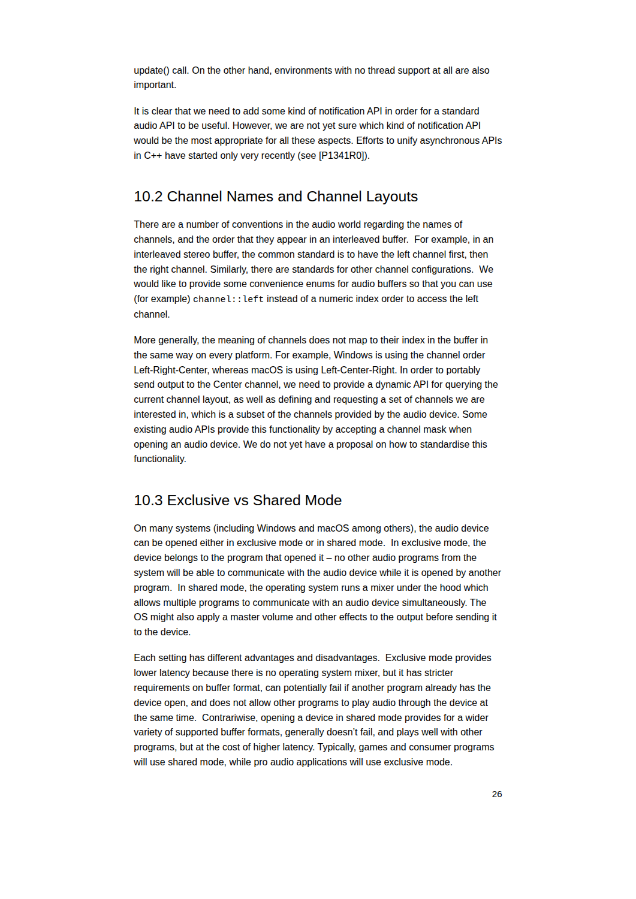update() call. On the other hand, environments with no thread support at all are also important.
It is clear that we need to add some kind of notification API in order for a standard audio API to be useful. However, we are not yet sure which kind of notification API would be the most appropriate for all these aspects. Efforts to unify asynchronous APIs in C++ have started only very recently (see [P1341R0]).
10.2 Channel Names and Channel Layouts
There are a number of conventions in the audio world regarding the names of channels, and the order that they appear in an interleaved buffer. For example, in an interleaved stereo buffer, the common standard is to have the left channel first, then the right channel. Similarly, there are standards for other channel configurations. We would like to provide some convenience enums for audio buffers so that you can use (for example) channel::left instead of a numeric index order to access the left channel.
More generally, the meaning of channels does not map to their index in the buffer in the same way on every platform. For example, Windows is using the channel order Left-Right-Center, whereas macOS is using Left-Center-Right. In order to portably send output to the Center channel, we need to provide a dynamic API for querying the current channel layout, as well as defining and requesting a set of channels we are interested in, which is a subset of the channels provided by the audio device. Some existing audio APIs provide this functionality by accepting a channel mask when opening an audio device. We do not yet have a proposal on how to standardise this functionality.
10.3 Exclusive vs Shared Mode
On many systems (including Windows and macOS among others), the audio device can be opened either in exclusive mode or in shared mode. In exclusive mode, the device belongs to the program that opened it – no other audio programs from the system will be able to communicate with the audio device while it is opened by another program. In shared mode, the operating system runs a mixer under the hood which allows multiple programs to communicate with an audio device simultaneously. The OS might also apply a master volume and other effects to the output before sending it to the device.
Each setting has different advantages and disadvantages. Exclusive mode provides lower latency because there is no operating system mixer, but it has stricter requirements on buffer format, can potentially fail if another program already has the device open, and does not allow other programs to play audio through the device at the same time. Contrariwise, opening a device in shared mode provides for a wider variety of supported buffer formats, generally doesn’t fail, and plays well with other programs, but at the cost of higher latency. Typically, games and consumer programs will use shared mode, while pro audio applications will use exclusive mode.
26